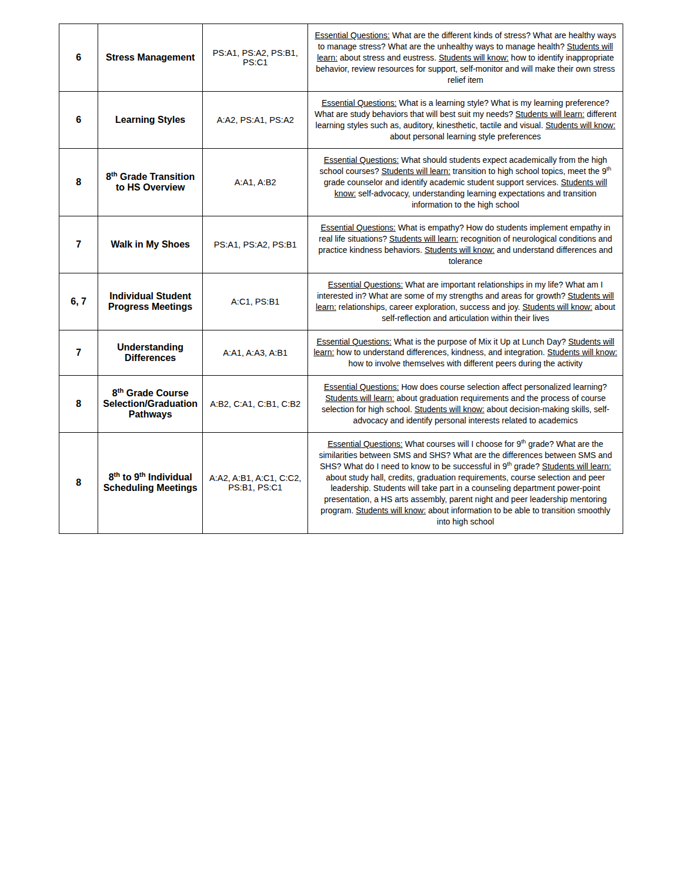| 6 | Stress Management | PS:A1, PS:A2, PS:B1, PS:C1 | Essential Questions: What are the different kinds of stress? What are healthy ways to manage stress? What are the unhealthy ways to manage health? Students will learn: about stress and eustress. Students will know: how to identify inappropriate behavior, review resources for support, self-monitor and will make their own stress relief item |
| 6 | Learning Styles | A:A2, PS:A1, PS:A2 | Essential Questions: What is a learning style? What is my learning preference? What are study behaviors that will best suit my needs? Students will learn: different learning styles such as, auditory, kinesthetic, tactile and visual. Students will know: about personal learning style preferences |
| 8 | 8 th Grade Transition to HS Overview | A:A1, A:B2 | Essential Questions: What should students expect academically from the high school courses? Students will learn: transition to high school topics, meet the 9 th grade counselor and identify academic student support services. Students will know: self-advocacy, understanding learning expectations and transition information to the high school |
| 7 | Walk in My Shoes | PS:A1, PS:A2, PS:B1 | Essential Questions: What is empathy? How do students implement empathy in real life situations? Students will learn: recognition of neurological conditions and practice kindness behaviors. Students will know: and understand differences and tolerance |
| 6, 7 | Individual Student Progress Meetings | A:C1, PS:B1 | Essential Questions: What are important relationships in my life? What am I interested in? What are some of my strengths and areas for growth? Students will learn: relationships, career exploration, success and joy. Students will know: about self-reflection and articulation within their lives |
| 7 | Understanding Differences | A:A1, A:A3, A:B1 | Essential Questions: What is the purpose of Mix it Up at Lunch Day? Students will learn: how to understand differences, kindness, and integration. Students will know: how to involve themselves with different peers during the activity |
| 8 | 8 th Grade Course Selection/Graduation Pathways | A:B2, C:A1, C:B1, C:B2 | Essential Questions: How does course selection affect personalized learning? Students will learn: about graduation requirements and the process of course selection for high school. Students will know: about decision-making skills, self-advocacy and identify personal interests related to academics |
| 8 | 8 th to 9 th Individual Scheduling Meetings | A:A2, A:B1, A:C1, C:C2, PS:B1, PS:C1 | Essential Questions: What courses will I choose for 9 th grade? What are the similarities between SMS and SHS? What are the differences between SMS and SHS? What do I need to know to be successful in 9 th grade? Students will learn: about study hall, credits, graduation requirements, course selection and peer leadership. Students will take part in a counseling department power-point presentation, a HS arts assembly, parent night and peer leadership mentoring program. Students will know: about information to be able to transition smoothly into high school |